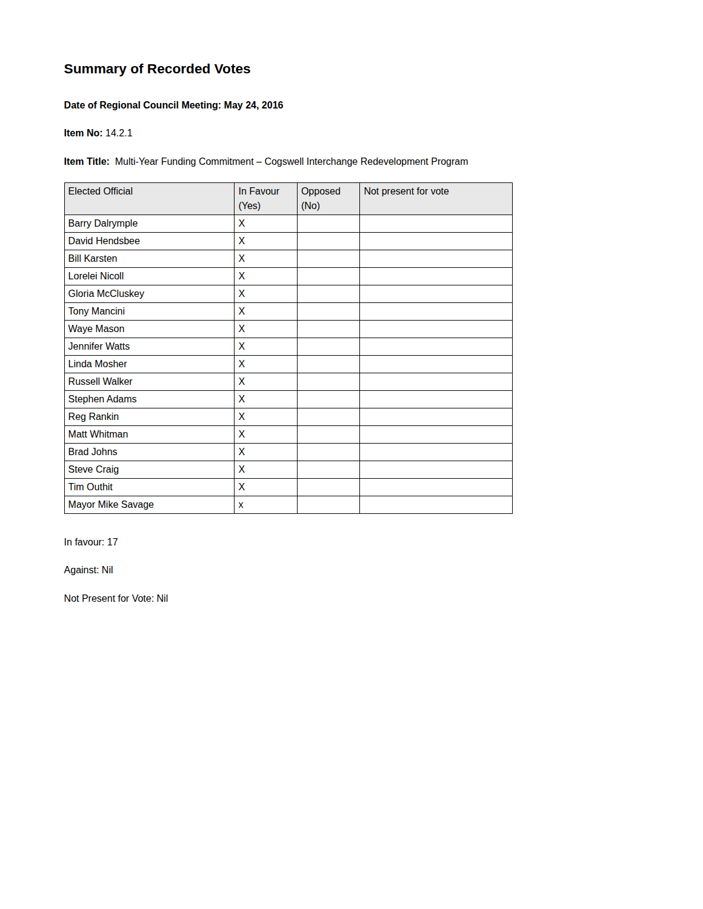Summary of Recorded Votes
Date of Regional Council Meeting: May 24, 2016
Item No: 14.2.1
Item Title: Multi-Year Funding Commitment – Cogswell Interchange Redevelopment Program
| Elected Official | In Favour (Yes) | Opposed (No) | Not present for vote |
| --- | --- | --- | --- |
| Barry Dalrymple | X | | |
| David Hendsbee | X | | |
| Bill Karsten | X | | |
| Lorelei Nicoll | X | | |
| Gloria McCluskey | X | | |
| Tony Mancini | X | | |
| Waye Mason | X | | |
| Jennifer Watts | X | | |
| Linda Mosher | X | | |
| Russell Walker | X | | |
| Stephen Adams | X | | |
| Reg Rankin | X | | |
| Matt Whitman | X | | |
| Brad Johns | X | | |
| Steve Craig | X | | |
| Tim Outhit | X | | |
| Mayor Mike Savage | x | | |
In favour: 17
Against: Nil
Not Present for Vote: Nil